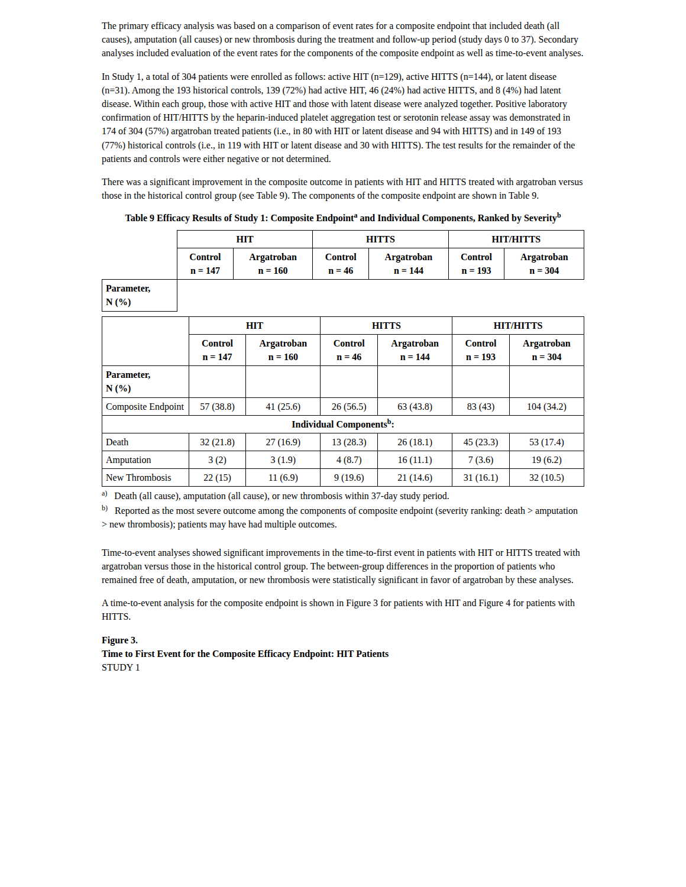The primary efficacy analysis was based on a comparison of event rates for a composite endpoint that included death (all causes), amputation (all causes) or new thrombosis during the treatment and follow-up period (study days 0 to 37). Secondary analyses included evaluation of the event rates for the components of the composite endpoint as well as time-to-event analyses.
In Study 1, a total of 304 patients were enrolled as follows: active HIT (n=129), active HITTS (n=144), or latent disease (n=31). Among the 193 historical controls, 139 (72%) had active HIT, 46 (24%) had active HITTS, and 8 (4%) had latent disease. Within each group, those with active HIT and those with latent disease were analyzed together. Positive laboratory confirmation of HIT/HITTS by the heparin-induced platelet aggregation test or serotonin release assay was demonstrated in 174 of 304 (57%) argatroban treated patients (i.e., in 80 with HIT or latent disease and 94 with HITTS) and in 149 of 193 (77%) historical controls (i.e., in 119 with HIT or latent disease and 30 with HITTS). The test results for the remainder of the patients and controls were either negative or not determined.
There was a significant improvement in the composite outcome in patients with HIT and HITTS treated with argatroban versus those in the historical control group (see Table 9). The components of the composite endpoint are shown in Table 9.
Table 9 Efficacy Results of Study 1: Composite Endpoint a and Individual Components, Ranked by Severity b
| | HIT | HITTS | HIT/HITTS |
| --- | --- | --- | --- |
| Control n = 147 | Argatroban n = 160 | Control n = 46 | Argatroban n = 144 | Control n = 193 | Argatroban n = 304 |
| Parameter, N (%) | |
| | HIT | HITTS | HIT/HITTS |
| --- | --- | --- | --- |
| Control n = 147 | Argatroban n = 160 | Control n = 46 | Argatroban n = 144 | Control n = 193 | Argatroban n = 304 |
| Parameter, N (%) | | | | | | |
| Composite Endpoint | 57 (38.8) | 41 (25.6) | 26 (56.5) | 63 (43.8) | 83 (43) | 104 (34.2) |
| Individual Components b : |
| Death | 32 (21.8) | 27 (16.9) | 13 (28.3) | 26 (18.1) | 45 (23.3) | 53 (17.4) |
| Amputation | 3 (2) | 3 (1.9) | 4 (8.7) | 16 (11.1) | 7 (3.6) | 19 (6.2) |
| New Thrombosis | 22 (15) | 11 (6.9) | 9 (19.6) | 21 (14.6) | 31 (16.1) | 32 (10.5) |
a) Death (all cause), amputation (all cause), or new thrombosis within 37-day study period.
b) Reported as the most severe outcome among the components of composite endpoint (severity ranking: death > amputation > new thrombosis); patients may have had multiple outcomes.
Time-to-event analyses showed significant improvements in the time-to-first event in patients with HIT or HITTS treated with argatroban versus those in the historical control group. The between-group differences in the proportion of patients who remained free of death, amputation, or new thrombosis were statistically significant in favor of argatroban by these analyses.
A time-to-event analysis for the composite endpoint is shown in Figure 3 for patients with HIT and Figure 4 for patients with HITTS.
Figure 3.
Time to First Event for the Composite Efficacy Endpoint: HIT Patients
STUDY 1